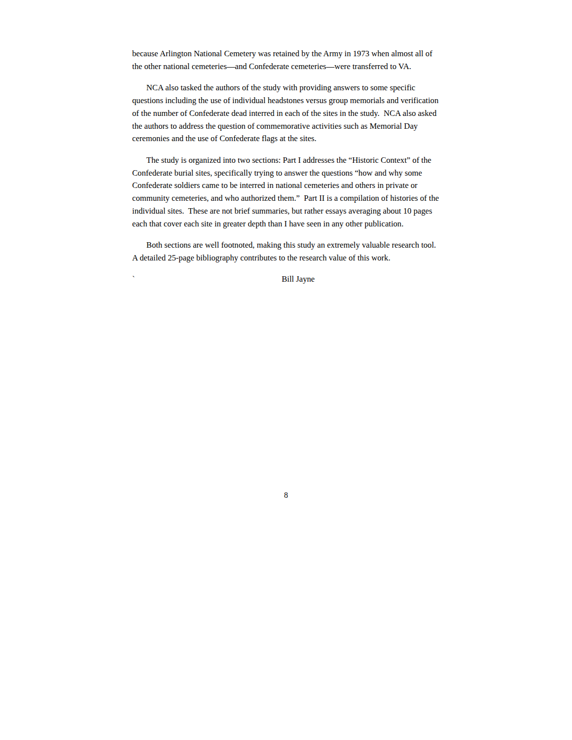because Arlington National Cemetery was retained by the Army in 1973 when almost all of the other national cemeteries—and Confederate cemeteries—were transferred to VA.
NCA also tasked the authors of the study with providing answers to some specific questions including the use of individual headstones versus group memorials and verification of the number of Confederate dead interred in each of the sites in the study. NCA also asked the authors to address the question of commemorative activities such as Memorial Day ceremonies and the use of Confederate flags at the sites.
The study is organized into two sections: Part I addresses the “Historic Context” of the Confederate burial sites, specifically trying to answer the questions “how and why some Confederate soldiers came to be interred in national cemeteries and others in private or community cemeteries, and who authorized them.” Part II is a compilation of histories of the individual sites. These are not brief summaries, but rather essays averaging about 10 pages each that cover each site in greater depth than I have seen in any other publication.
Both sections are well footnoted, making this study an extremely valuable research tool. A detailed 25-page bibliography contributes to the research value of this work.
` Bill Jayne
8